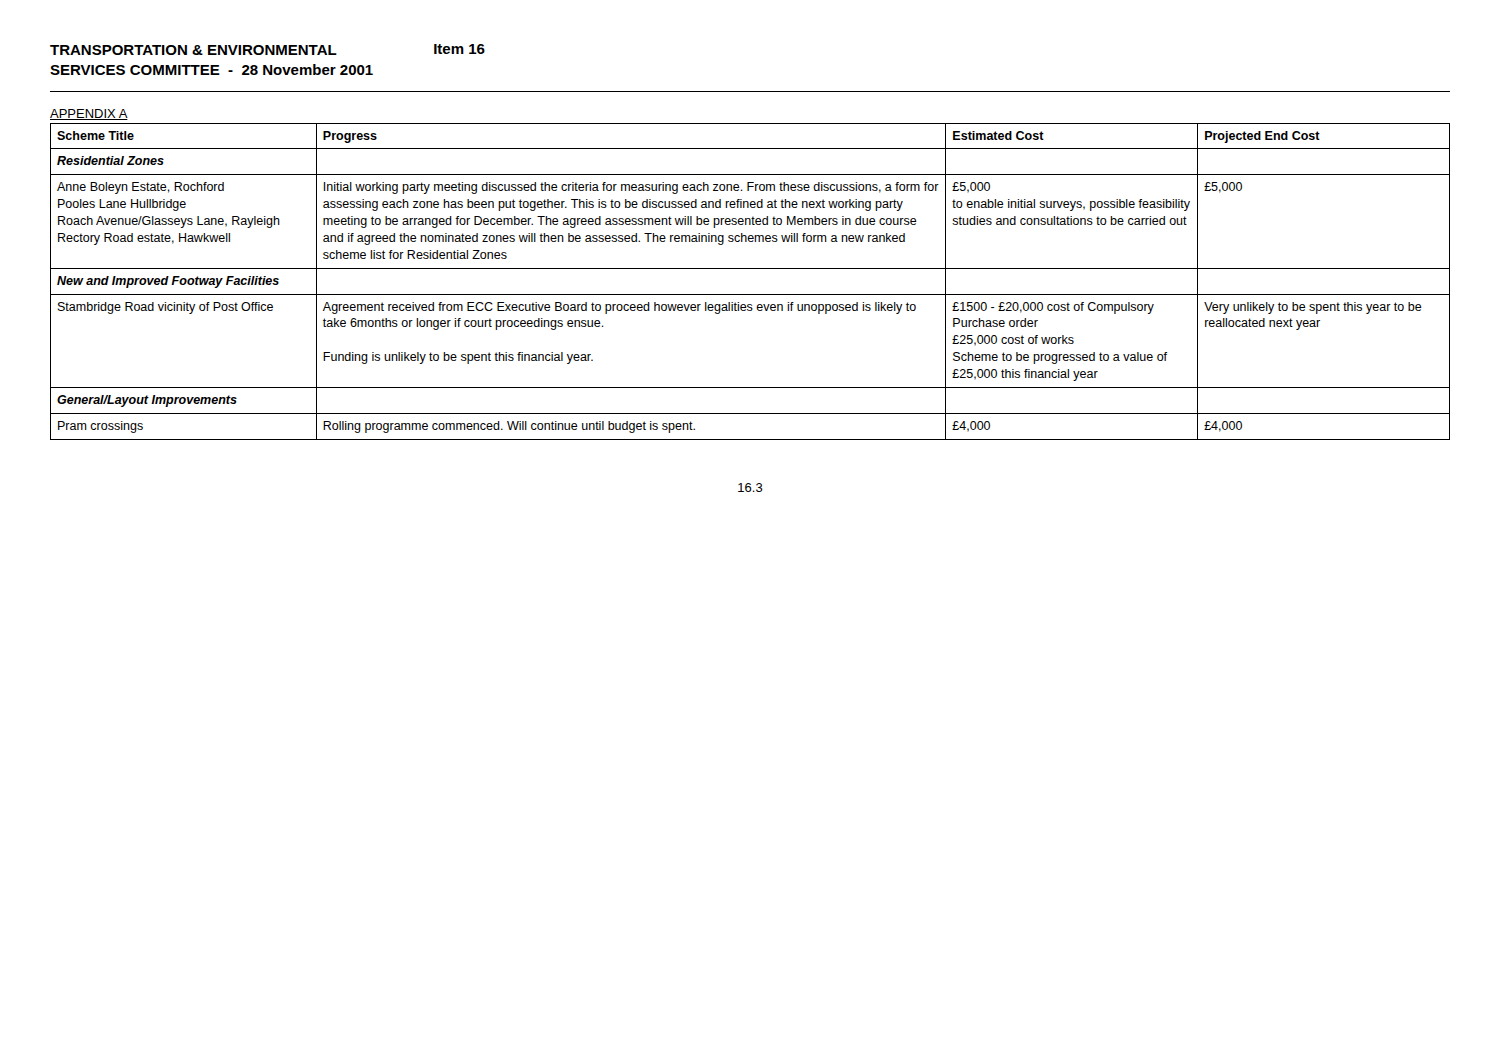TRANSPORTATION & ENVIRONMENTAL
SERVICES COMMITTEE - 28 November 2001
Item 16
APPENDIX A
| Scheme Title | Progress | Estimated Cost | Projected End Cost |
| --- | --- | --- | --- |
| Residential Zones | | | |
| Anne Boleyn Estate, Rochford Pooles Lane Hullbridge Roach Avenue/Glasseys Lane, Rayleigh Rectory Road estate, Hawkwell | Initial working party meeting discussed the criteria for measuring each zone. From these discussions, a form for assessing each zone has been put together. This is to be discussed and refined at the next working party meeting to be arranged for December. The agreed assessment will be presented to Members in due course and if agreed the nominated zones will then be assessed. The remaining schemes will form a new ranked scheme list for Residential Zones | £5,000 to enable initial surveys, possible feasibility studies and consultations to be carried out | £5,000 |
| New and Improved Footway Facilities | | | |
| Stambridge Road vicinity of Post Office | Agreement received from ECC Executive Board to proceed however legalities even if unopposed is likely to take 6months or longer if court proceedings ensue. Funding is unlikely to be spent this financial year. | £1500 - £20,000 cost of Compulsory Purchase order £25,000 cost of works Scheme to be progressed to a value of £25,000 this financial year | Very unlikely to be spent this year to be reallocated next year |
| General/Layout Improvements | | | |
| Pram crossings | Rolling programme commenced. Will continue until budget is spent. | £4,000 | £4,000 |
16.3